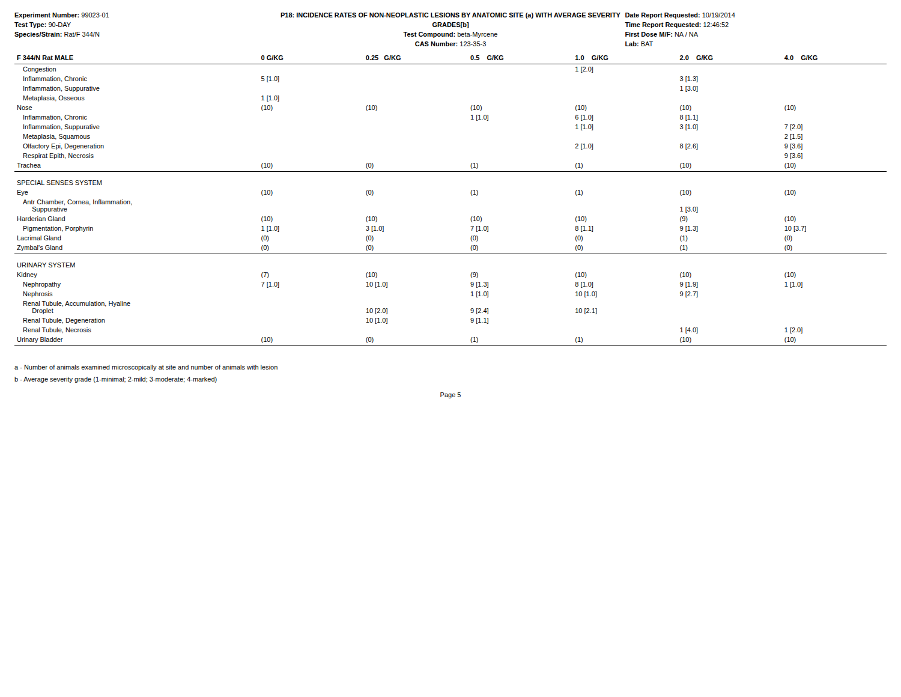| Experiment Number: 99023-01 | P18: INCIDENCE RATES OF NON-NEOPLASTIC LESIONS BY ANATOMIC SITE (a) WITH AVERAGE SEVERITY GRADES[b] Test Compound: beta-Myrcene CAS Number: 123-35-3 | Date Report Requested: 10/19/2014 |
| Test Type: 90-DAY | Time Report Requested: 12:46:52 |
| Species/Strain: Rat/F 344/N | First Dose M/F: NA / NA |
| | Lab: BAT |
| F 344/N Rat MALE | 0 G/KG | 0.25 G/KG | 0.5 G/KG | 1.0 G/KG | 2.0 G/KG | 4.0 G/KG |
| --- | --- | --- | --- | --- | --- | --- |
| Congestion | | | | 1 [2.0] | | |
| Inflammation, Chronic | 5 [1.0] | | | | 3 [1.3] | |
| Inflammation, Suppurative | | | | | 1 [3.0] | |
| Metaplasia, Osseous | 1 [1.0] | | | | | |
| Nose | (10) | (10) | (10) | (10) | (10) | (10) |
| Inflammation, Chronic | | | 1 [1.0] | 6 [1.0] | 8 [1.1] | |
| Inflammation, Suppurative | | | | 1 [1.0] | 3 [1.0] | 7 [2.0] |
| Metaplasia, Squamous | | | | | | 2 [1.5] |
| Olfactory Epi, Degeneration | | | | 2 [1.0] | 8 [2.6] | 9 [3.6] |
| Respirat Epith, Necrosis | | | | | | 9 [3.6] |
| Trachea | (10) | (0) | (1) | (1) | (10) | (10) |
| SPECIAL SENSES SYSTEM | | | | | | |
| Eye | (10) | (0) | (1) | (1) | (10) | (10) |
| Antr Chamber, Cornea, Inflammation, Suppurative | | | | | 1 [3.0] | |
| Harderian Gland | (10) | (10) | (10) | (10) | (9) | (10) |
| Pigmentation, Porphyrin | 1 [1.0] | 3 [1.0] | 7 [1.0] | 8 [1.1] | 9 [1.3] | 10 [3.7] |
| Lacrimal Gland | (0) | (0) | (0) | (0) | (1) | (0) |
| Zymbal's Gland | (0) | (0) | (0) | (0) | (1) | (0) |
| URINARY SYSTEM | | | | | | |
| Kidney | (7) | (10) | (9) | (10) | (10) | (10) |
| Nephropathy | 7 [1.0] | 10 [1.0] | 9 [1.3] | 8 [1.0] | 9 [1.9] | 1 [1.0] |
| Nephrosis | | | 1 [1.0] | 10 [1.0] | 9 [2.7] | |
| Renal Tubule, Accumulation, Hyaline Droplet | | 10 [2.0] | 9 [2.4] | 10 [2.1] | | |
| Renal Tubule, Degeneration | | 10 [1.0] | 9 [1.1] | | | |
| Renal Tubule, Necrosis | | | | | 1 [4.0] | 1 [2.0] |
| Urinary Bladder | (10) | (0) | (1) | (1) | (10) | (10) |
a - Number of animals examined microscopically at site and number of animals with lesion
b - Average severity grade (1-minimal; 2-mild; 3-moderate; 4-marked)
Page 5